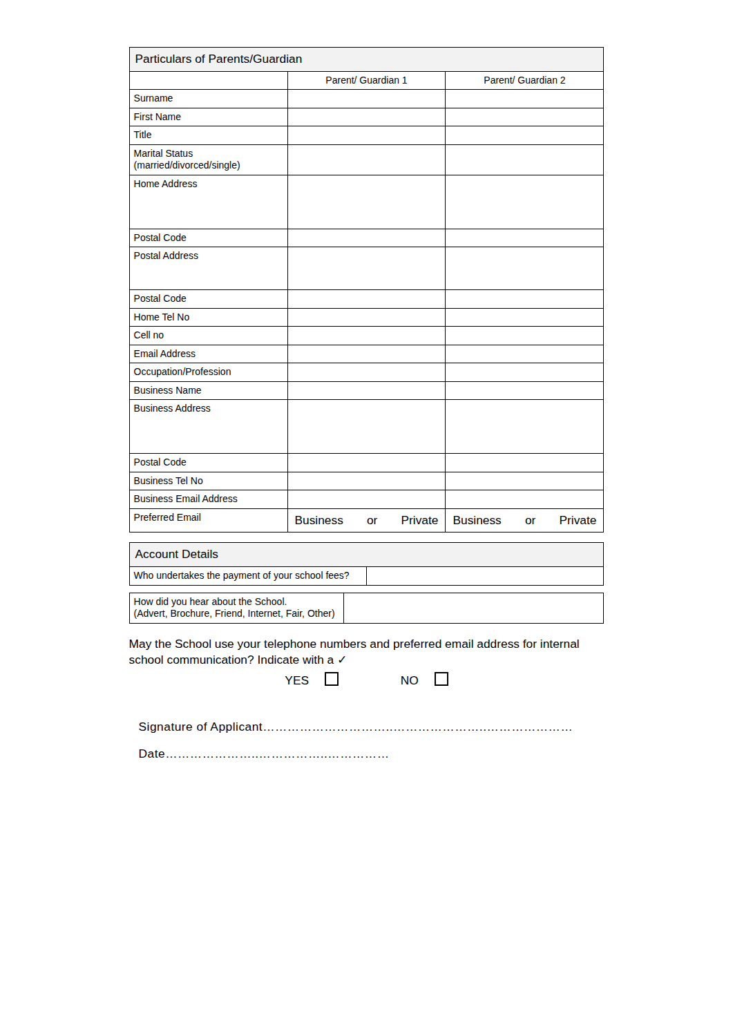| Particulars of Parents/Guardian |
| | Parent/ Guardian 1 | Parent/ Guardian 2 |
| Surname | | |
| First Name | | |
| Title | | |
| Marital Status (married/divorced/single) | | |
| Home Address | | |
| Postal Code | | |
| Postal Address | | |
| Postal Code | | |
| Home Tel No | | |
| Cell no | | |
| Email Address | | |
| Occupation/Profession | | |
| Business Name | | |
| Business Address | | |
| Postal Code | | |
| Business Tel No | | |
| Business Email Address | | |
| Preferred Email | Business or Private | Business or Private |
| Account Details |
| Who undertakes the payment of your school fees? | |
| How did you hear about the School. (Advert, Brochure, Friend, Internet, Fair, Other) | |
May the School use your telephone numbers and preferred email address for internal school communication? Indicate with a ✓
YES NO
Signature of Applicant…………………………..…………………..………………… Date…………………..……………..……………